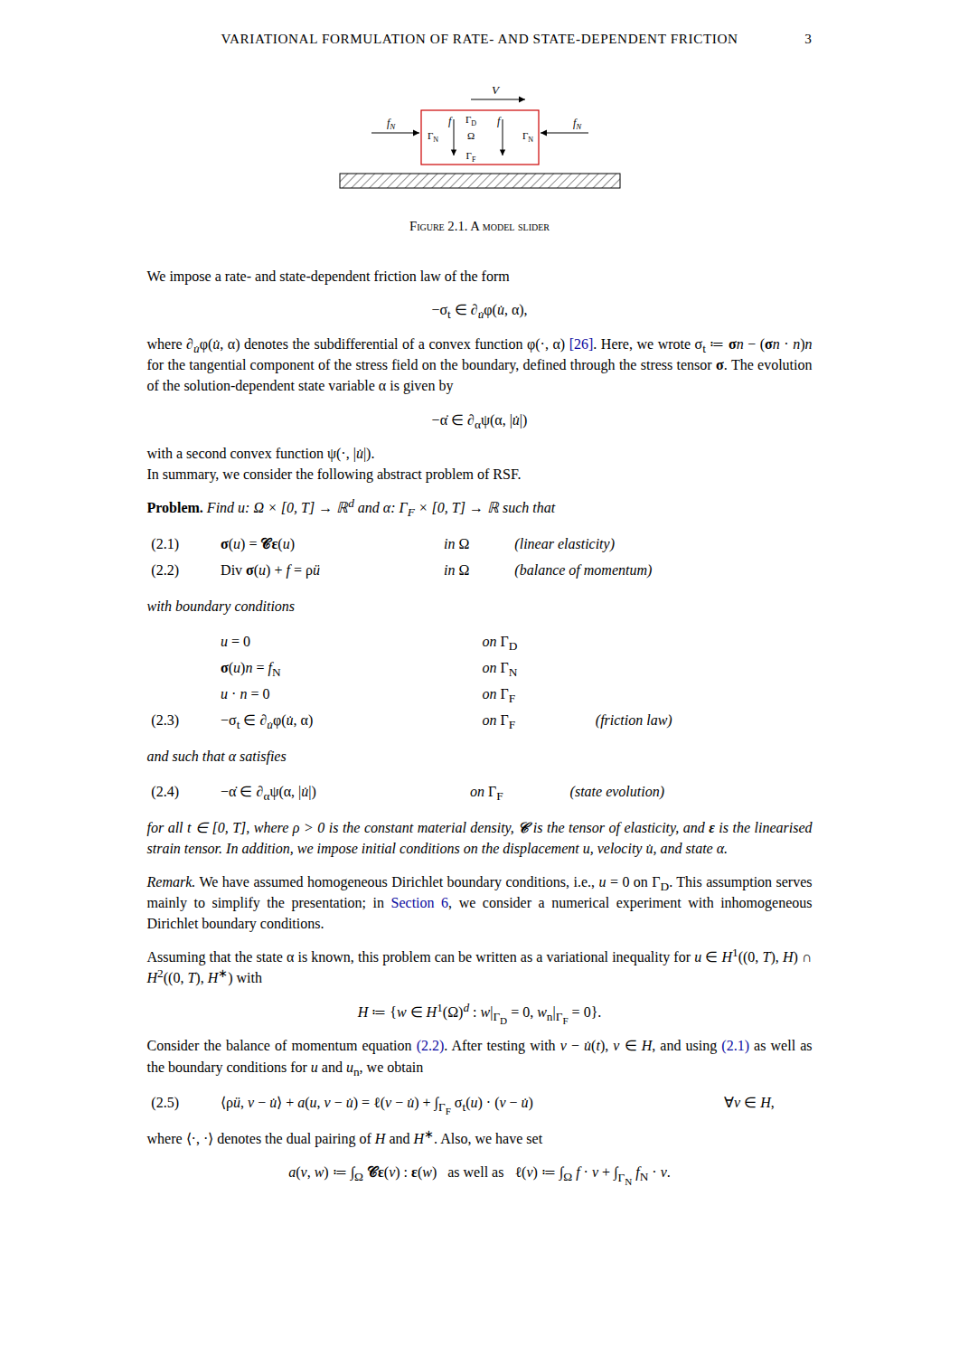VARIATIONAL FORMULATION OF RATE- AND STATE-DEPENDENT FRICTION 3
V ΓD Ω ΓF ΓN ΓN f f fN fN
Figure 2.1. A model slider
We impose a rate- and state-dependent friction law of the form
−σt ∈ ∂u̇φ(u̇, α),
where ∂u̇φ(u̇, α) denotes the subdifferential of a convex function φ(·, α) [26]. Here, we wrote σt ≔ σn − (σn · n)n for the tangential component of the stress field on the boundary, defined through the stress tensor σ. The evolution of the solution-dependent state variable α is given by
−α̇ ∈ ∂αψ(α, |u̇|)
with a second convex function ψ(·, |u̇|).
In summary, we consider the following abstract problem of RSF.
Problem. Find u: Ω × [0, T] → ℝd and α: ΓF × [0, T] → ℝ such that
| (2.1) | σ ( u ) = 𝒞 ε ( u ) | in Ω | (linear elasticity) |
| (2.2) | Div σ ( u ) + f = ρ ü | in Ω | (balance of momentum) |
with boundary conditions
| | u = 0 | on Γ D | |
| | σ ( u ) n = f N | on Γ N | |
| | u · n = 0 | on Γ F | |
| (2.3) | −σ t ∈ ∂ u̇ φ( u̇ , α) | on Γ F | (friction law) |
and such that α satisfies
| (2.4) | −α̇ ∈ ∂ α ψ(α, / u̇ /) | on Γ F | (state evolution) |
for all t ∈ [0, T], where ρ > 0 is the constant material density, 𝒞 is the tensor of elasticity, and ε is the linearised strain tensor. In addition, we impose initial conditions on the displacement u, velocity u̇, and state α.
Remark. We have assumed homogeneous Dirichlet boundary conditions, i.e., u = 0 on ΓD. This assumption serves mainly to simplify the presentation; in Section 6, we consider a numerical experiment with inhomogeneous Dirichlet boundary conditions.
Assuming that the state α is known, this problem can be written as a variational inequality for u ∈ H1((0, T), H) ∩ H2((0, T), H∗) with
H ≔ {w ∈ H1(Ω)d : w|ΓD = 0, wn|ΓF = 0}.
Consider the balance of momentum equation (2.2). After testing with v − u̇(t), v ∈ H, and using (2.1) as well as the boundary conditions for u and un, we obtain
| (2.5) | ⟨ρ ü , v − u̇ ⟩ + a ( u , v − u̇ ) = ℓ( v − u̇ ) + ∫ Γ F σ t ( u ) · ( v − u̇ ) | ∀ v ∈ H , |
where ⟨·, ·⟩ denotes the dual pairing of H and H∗. Also, we have set
a(v, w) ≔ ∫Ω 𝒞ε(v) : ε(w) as well as ℓ(v) ≔ ∫Ω f · v + ∫ΓN fN · v.